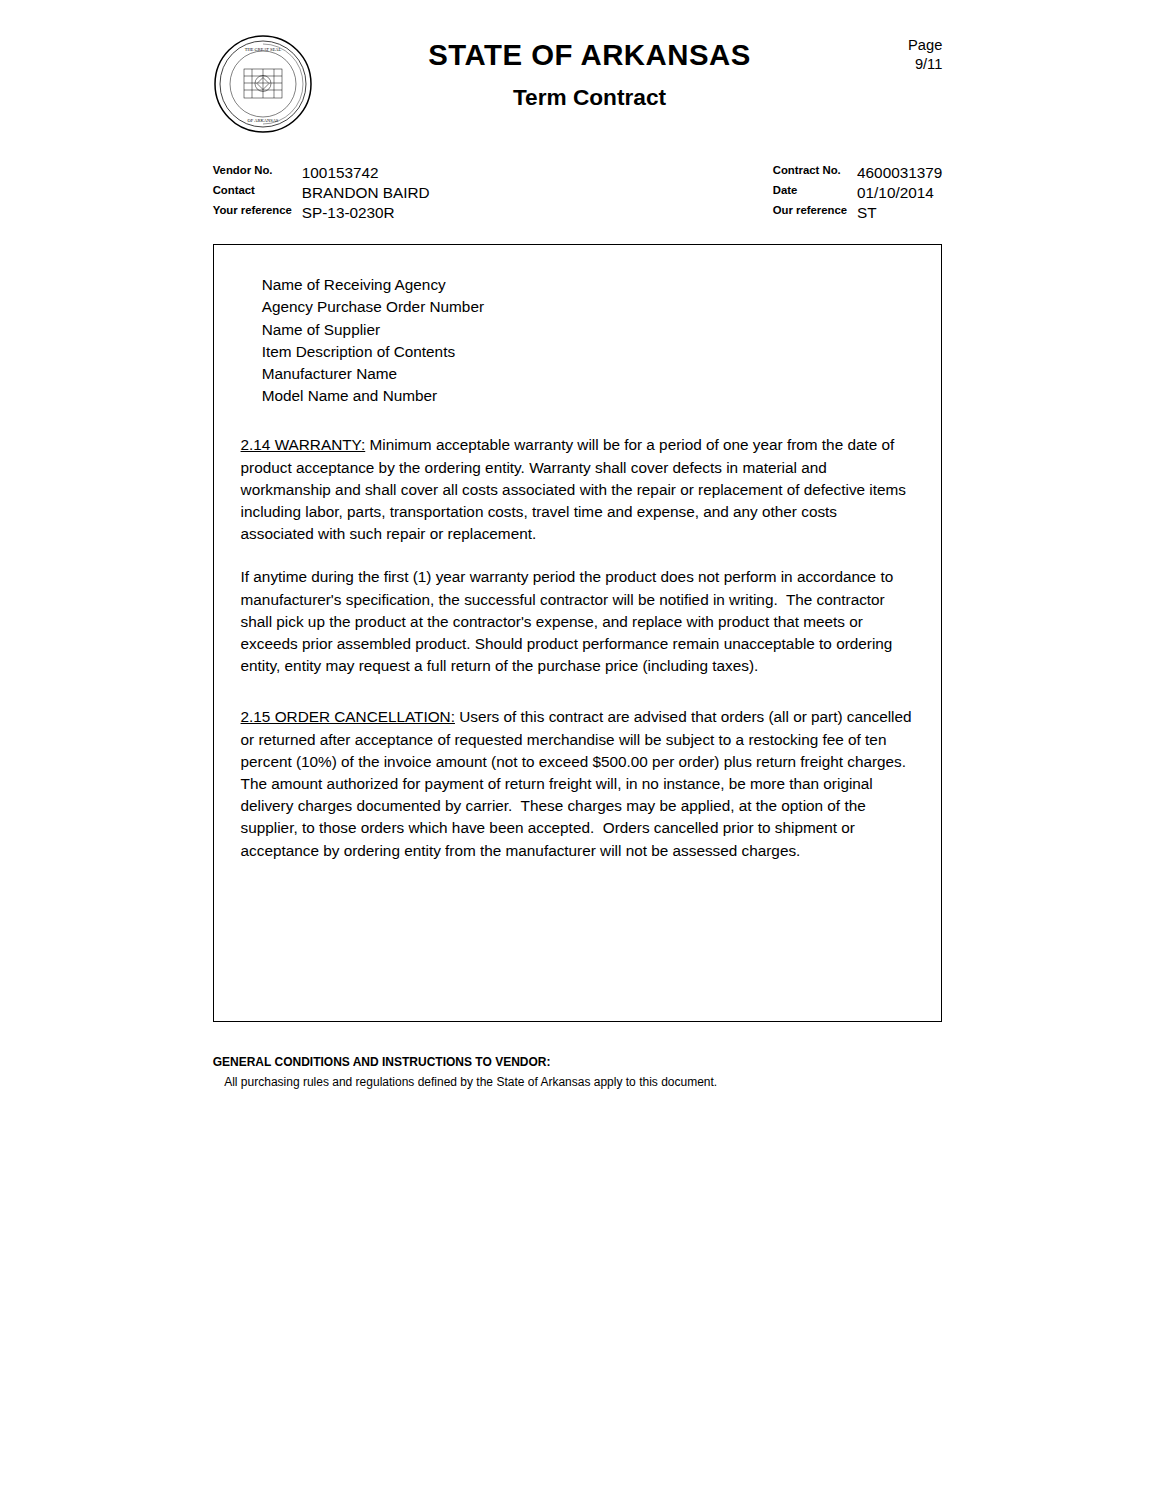STATE OF ARKANSAS
Term Contract
Page
9/11
| Vendor No. | 100153742 |
| Contact | BRANDON BAIRD |
| Your reference | SP-13-0230R |
| Contract No. | 4600031379 |
| Date | 01/10/2014 |
| Our reference | ST |
Name of Receiving Agency
Agency Purchase Order Number
Name of Supplier
Item Description of Contents
Manufacturer Name
Model Name and Number
2.14 WARRANTY: Minimum acceptable warranty will be for a period of one year from the date of product acceptance by the ordering entity. Warranty shall cover defects in material and workmanship and shall cover all costs associated with the repair or replacement of defective items including labor, parts, transportation costs, travel time and expense, and any other costs associated with such repair or replacement.
If anytime during the first (1) year warranty period the product does not perform in accordance to manufacturer's specification, the successful contractor will be notified in writing. The contractor shall pick up the product at the contractor's expense, and replace with product that meets or exceeds prior assembled product. Should product performance remain unacceptable to ordering entity, entity may request a full return of the purchase price (including taxes).
2.15 ORDER CANCELLATION: Users of this contract are advised that orders (all or part) cancelled or returned after acceptance of requested merchandise will be subject to a restocking fee of ten percent (10%) of the invoice amount (not to exceed $500.00 per order) plus return freight charges. The amount authorized for payment of return freight will, in no instance, be more than original delivery charges documented by carrier. These charges may be applied, at the option of the supplier, to those orders which have been accepted. Orders cancelled prior to shipment or acceptance by ordering entity from the manufacturer will not be assessed charges.
GENERAL CONDITIONS AND INSTRUCTIONS TO VENDOR:
All purchasing rules and regulations defined by the State of Arkansas apply to this document.